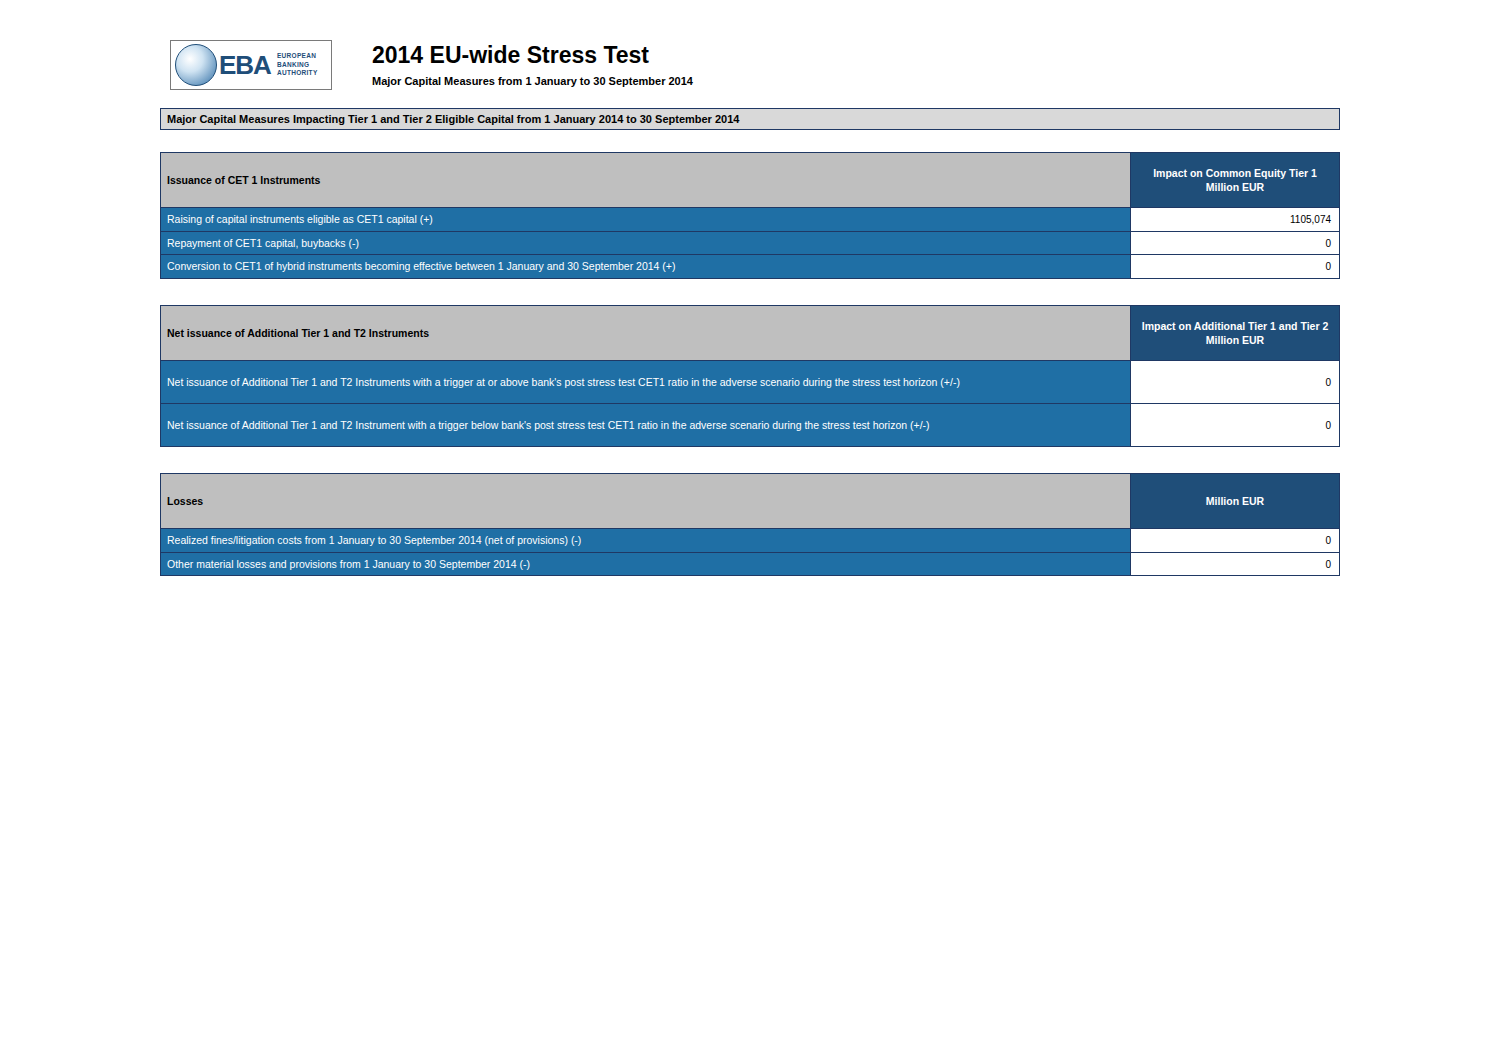EBA
EUROPEAN
BANKING
AUTHORITY
2014 EU-wide Stress Test
Major Capital Measures from 1 January to 30 September 2014
Major Capital Measures Impacting Tier 1 and Tier 2 Eligible Capital from 1 January 2014 to 30 September 2014
| Issuance of CET 1 Instruments | Impact on Common Equity Tier 1 Million EUR |
| --- | --- |
| Raising of capital instruments eligible as CET1 capital (+) | 1105,074 |
| Repayment of CET1 capital, buybacks (-) | 0 |
| Conversion to CET1 of hybrid instruments becoming effective between 1 January and 30 September 2014 (+) | 0 |
| Net issuance of Additional Tier 1 and T2 Instruments | Impact on Additional Tier 1 and Tier 2 Million EUR |
| --- | --- |
| Net issuance of Additional Tier 1 and T2 Instruments with a trigger at or above bank's post stress test CET1 ratio in the adverse scenario during the stress test horizon (+/-) | 0 |
| Net issuance of Additional Tier 1 and T2 Instrument with a trigger below bank's post stress test CET1 ratio in the adverse scenario during the stress test horizon (+/-) | 0 |
| Losses | Million EUR |
| --- | --- |
| Realized fines/litigation costs from 1 January to 30 September 2014 (net of provisions) (-) | 0 |
| Other material losses and provisions from 1 January to 30 September 2014 (-) | 0 |